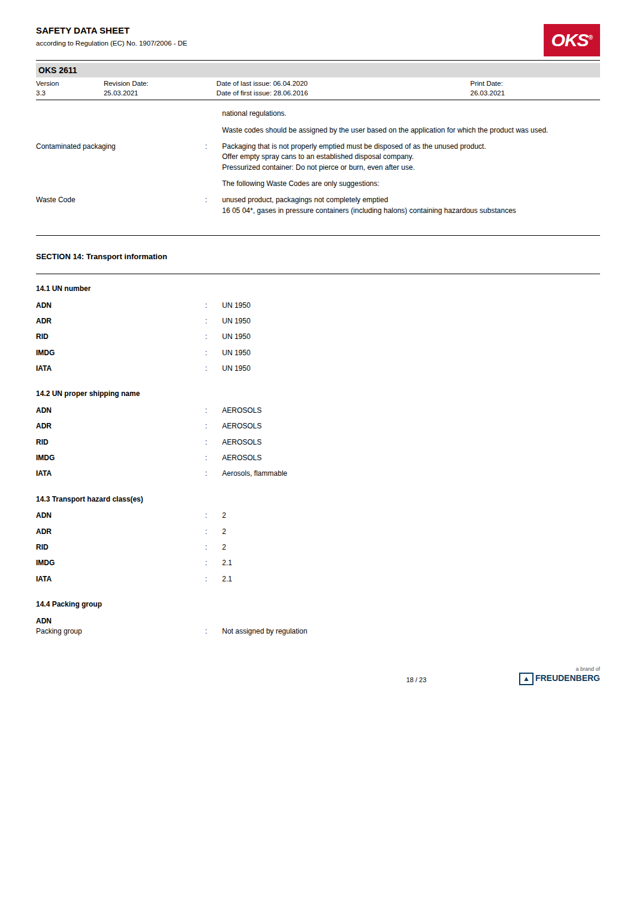SAFETY DATA SHEET
according to Regulation (EC) No. 1907/2006 - DE
OKS®
OKS 2611
| Version 3.3 | Revision Date: 25.03.2021 | Date of last issue: 06.04.2020 Date of first issue: 28.06.2016 | Print Date: 26.03.2021 |
| | | national regulations. |
| | | Waste codes should be assigned by the user based on the application for which the product was used. |
| Contaminated packaging | : | Packaging that is not properly emptied must be disposed of as the unused product. Offer empty spray cans to an established disposal company. Pressurized container: Do not pierce or burn, even after use. |
| | | The following Waste Codes are only suggestions: |
| Waste Code | : | unused product, packagings not completely emptied 16 05 04*, gases in pressure containers (including halons) containing hazardous substances |
SECTION 14: Transport information
14.1 UN number
| ADN | : | UN 1950 |
| ADR | : | UN 1950 |
| RID | : | UN 1950 |
| IMDG | : | UN 1950 |
| IATA | : | UN 1950 |
14.2 UN proper shipping name
| ADN | : | AEROSOLS |
| ADR | : | AEROSOLS |
| RID | : | AEROSOLS |
| IMDG | : | AEROSOLS |
| IATA | : | Aerosols, flammable |
14.3 Transport hazard class(es)
| ADN | : | 2 |
| ADR | : | 2 |
| RID | : | 2 |
| IMDG | : | 2.1 |
| IATA | : | 2.1 |
14.4 Packing group
| ADN Packing group | : | Not assigned by regulation |
18 / 23
a brand of
▲FREUDENBERG